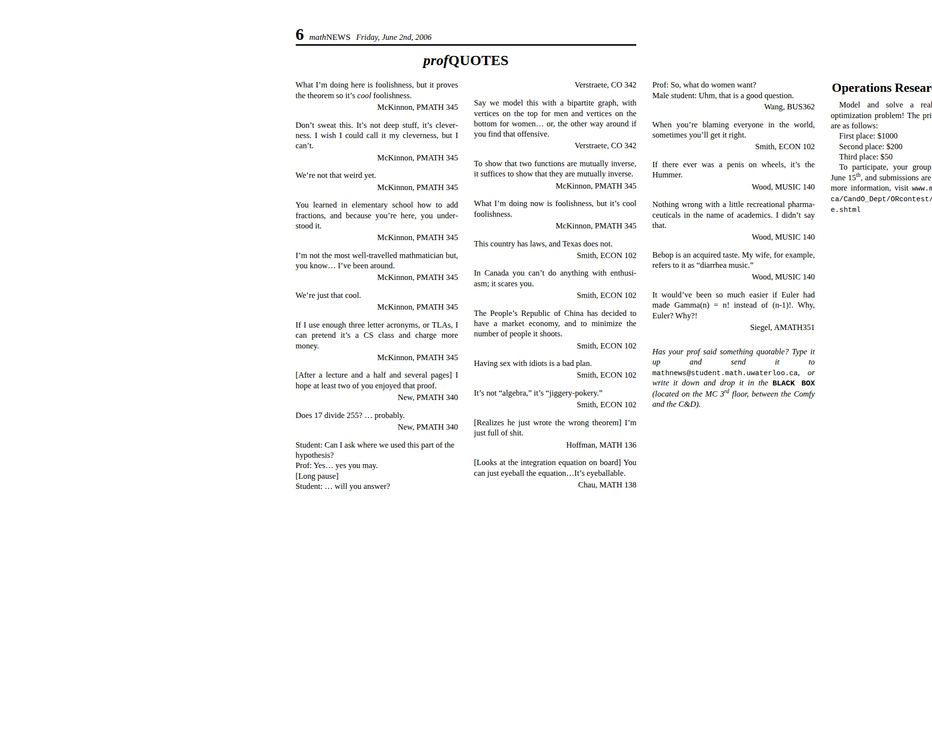6 math NEWS Friday, June 2nd, 2006
prof QUOTES
What I’m doing here is foolishness, but it proves the theorem so it’s cool foolishness.
McKinnon, PMATH 345
Don’t sweat this. It’s not deep stuff, it’s cleverness. I wish I could call it my cleverness, but I can’t.
McKinnon, PMATH 345
We’re not that weird yet.
McKinnon, PMATH 345
You learned in elementary school how to add fractions, and because you’re here, you understood it.
McKinnon, PMATH 345
I’m not the most well-travelled mathmatician but, you know… I’ve been around.
McKinnon, PMATH 345
We’re just that cool.
McKinnon, PMATH 345
If I use enough three letter acronyms, or TLAs, I can pretend it’s a CS class and charge more money.
McKinnon, PMATH 345
[After a lecture and a half and several pages] I hope at least two of you enjoyed that proof.
New, PMATH 340
Does 17 divide 255? … probably.
New, PMATH 340
Student: Can I ask where we used this part of the hypothesis?
Prof: Yes… yes you may.
[Long pause]
Student: … will you answer?
Verstraete, CO 342
Say we model this with a bipartite graph, with vertices on the top for men and vertices on the bottom for women… or, the other way around if you find that offensive.
Verstraete, CO 342
To show that two functions are mutually inverse, it suffices to show that they are mutually inverse.
McKinnon, PMATH 345
What I’m doing now is foolishness, but it’s cool foolishness.
McKinnon, PMATH 345
This country has laws, and Texas does not.
Smith, ECON 102
In Canada you can’t do anything with enthusiasm; it scares you.
Smith, ECON 102
The People’s Republic of China has decided to have a market economy, and to minimize the number of people it shoots.
Smith, ECON 102
Having sex with idiots is a bad plan.
Smith, ECON 102
It’s not “algebra,” it’s “jiggery-pokery.”
Smith, ECON 102
[Realizes he just wrote the wrong theorem] I’m just full of shit.
Hoffman, MATH 136
[Looks at the integration equation on board] You can just eyeball the equation…It’s eyeballable.
Chau, MATH 138
Prof: So, what do women want?
Male student: Uhm, that is a good question.
Wang, BUS362
When you’re blaming everyone in the world, sometimes you’ll get it right.
Smith, ECON 102
If there ever was a penis on wheels, it’s the Hummer.
Wood, MUSIC 140
Nothing wrong with a little recreational pharmaceuticals in the name of academics. I didn’t say that.
Wood, MUSIC 140
Bebop is an acquired taste. My wife, for example, refers to it as “diarrhea music.”
Wood, MUSIC 140
It would’ve been so much easier if Euler had made Gamma(n) = n! instead of (n-1)!. Why, Euler? Why?!
Siegel, AMATH351
Has your prof said something quotable? Type it up and send it to mathnews@student.math.uwaterloo.ca, or write it down and drop it in the BLACK BOX (located on the MC 3rd floor, between the Comfy and the C&D).
Operations Research Contest!
Model and solve a real world busniess optimization problem! The prizes for the contest are as follows:
First place: $1000 Second place: $200 Third place: $50
To participate, your group must register by June 15th, and submissions are due June 30th. For more information, visit www.math.uwaterloo.ca/CandO_Dept/ORcontest/ORcontest_home.shtml